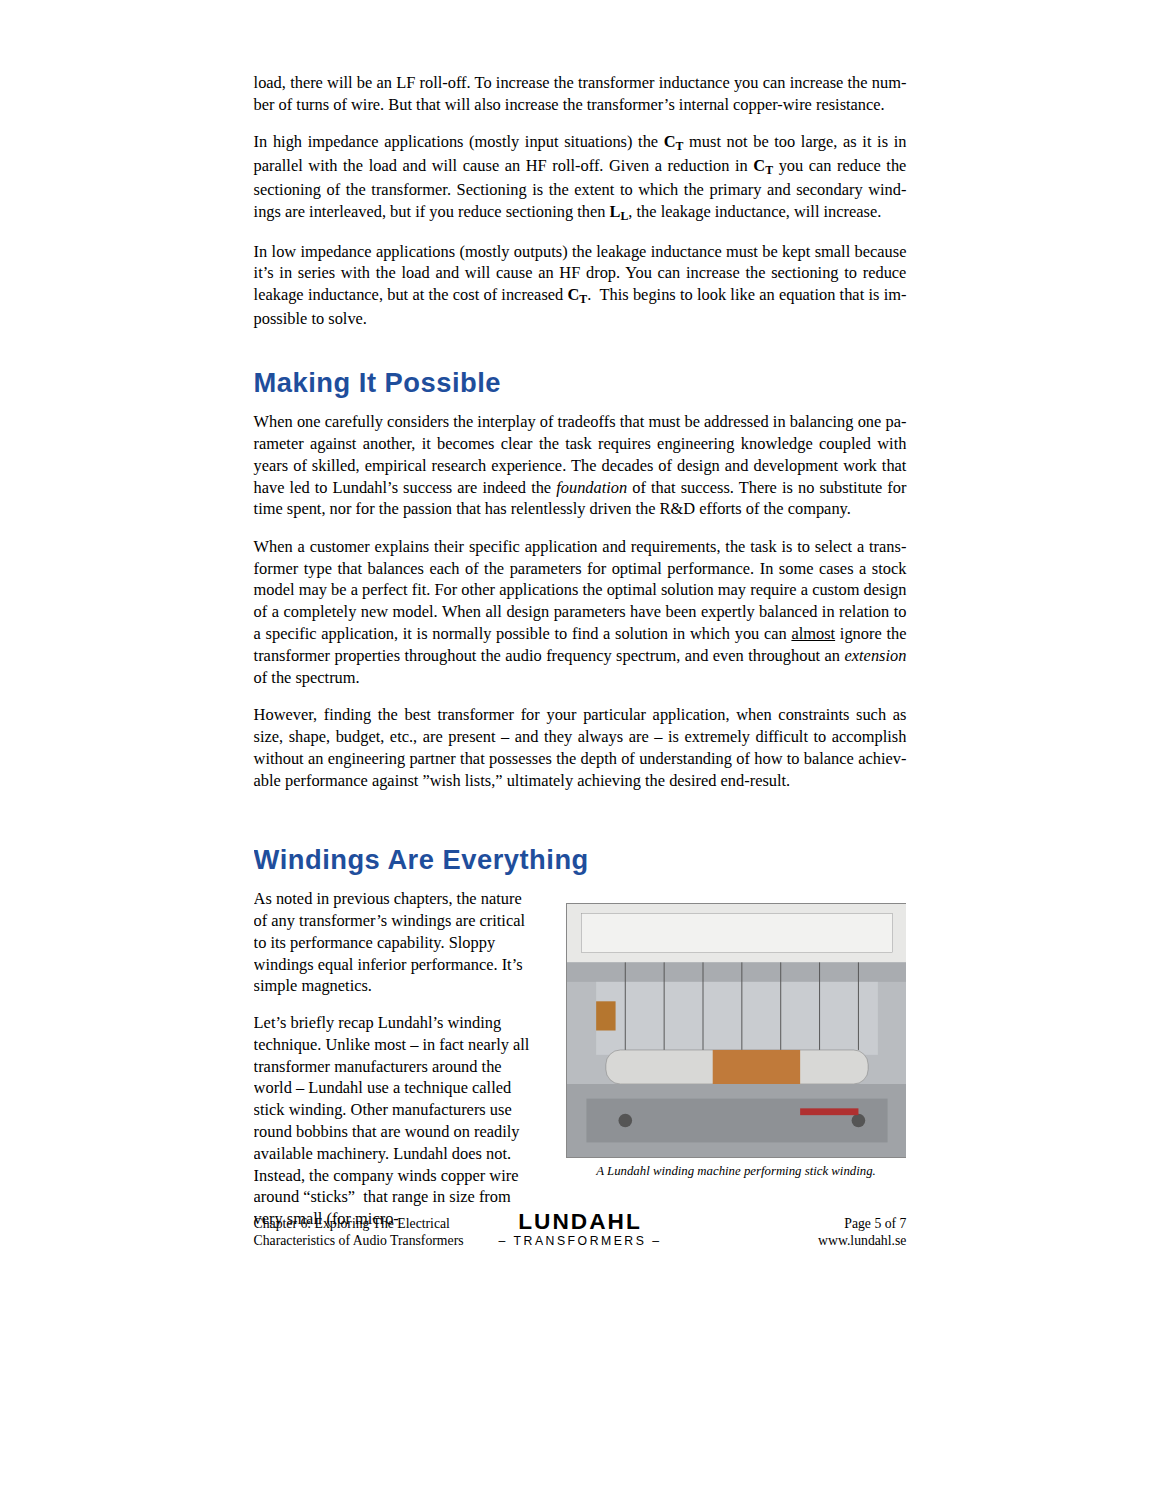load, there will be an LF roll-off. To increase the transformer inductance you can increase the number of turns of wire. But that will also increase the transformer’s internal copper-wire resistance.
In high impedance applications (mostly input situations) the CT must not be too large, as it is in parallel with the load and will cause an HF roll-off. Given a reduction in CT you can reduce the sectioning of the transformer. Sectioning is the extent to which the primary and secondary windings are interleaved, but if you reduce sectioning then LL, the leakage inductance, will increase.
In low impedance applications (mostly outputs) the leakage inductance must be kept small because it’s in series with the load and will cause an HF drop. You can increase the sectioning to reduce leakage inductance, but at the cost of increased CT. This begins to look like an equation that is impossible to solve.
Making It Possible
When one carefully considers the interplay of tradeoffs that must be addressed in balancing one parameter against another, it becomes clear the task requires engineering knowledge coupled with years of skilled, empirical research experience. The decades of design and development work that have led to Lundahl’s success are indeed the foundation of that success. There is no substitute for time spent, nor for the passion that has relentlessly driven the R&D efforts of the company.
When a customer explains their specific application and requirements, the task is to select a transformer type that balances each of the parameters for optimal performance. In some cases a stock model may be a perfect fit. For other applications the optimal solution may require a custom design of a completely new model. When all design parameters have been expertly balanced in relation to a specific application, it is normally possible to find a solution in which you can almost ignore the transformer properties throughout the audio frequency spectrum, and even throughout an extension of the spectrum.
However, finding the best transformer for your particular application, when constraints such as size, shape, budget, etc., are present – and they always are – is extremely difficult to accomplish without an engineering partner that possesses the depth of understanding of how to balance achievable performance against ”wish lists,” ultimately achieving the desired end-result.
Windings Are Everything
A Lundahl winding machine performing stick winding.
As noted in previous chapters, the nature of any transformer’s windings are critical to its performance capability. Sloppy windings equal inferior performance. It’s simple magnetics.
Let’s briefly recap Lundahl’s winding technique. Unlike most – in fact nearly all transformer manufacturers around the world – Lundahl use a technique called stick winding. Other manufacturers use round bobbins that are wound on readily available machinery. Lundahl does not. Instead, the company winds copper wire around “sticks” that range in size from very small (for micro-
Chapter 6: Exploring The Electrical
Characteristics of Audio Transformers
LUNDAHL
– TRANSFORMERS –
Page 5 of 7
www.lundahl.se